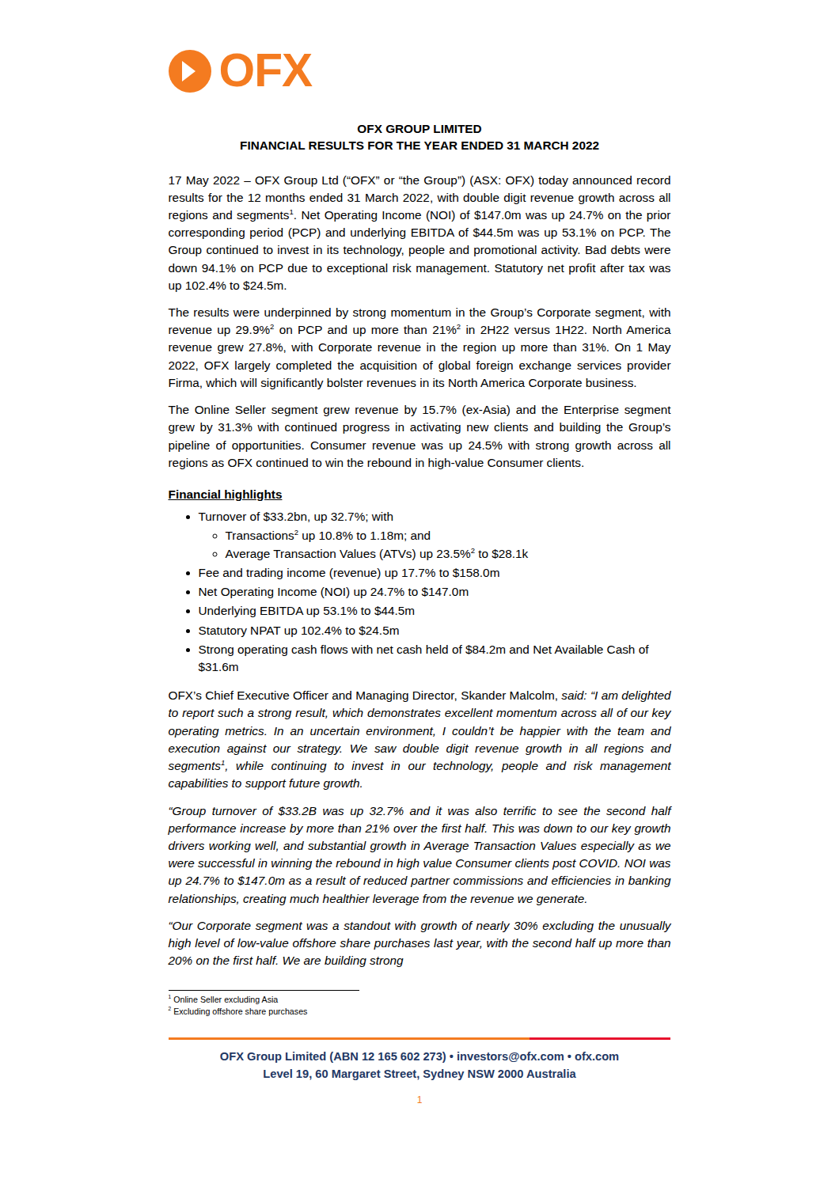OFX
OFX GROUP LIMITED FINANCIAL RESULTS FOR THE YEAR ENDED 31 MARCH 2022
17 May 2022 – OFX Group Ltd (“OFX” or “the Group”) (ASX: OFX) today announced record results for the 12 months ended 31 March 2022, with double digit revenue growth across all regions and segments1. Net Operating Income (NOI) of $147.0m was up 24.7% on the prior corresponding period (PCP) and underlying EBITDA of $44.5m was up 53.1% on PCP. The Group continued to invest in its technology, people and promotional activity. Bad debts were down 94.1% on PCP due to exceptional risk management. Statutory net profit after tax was up 102.4% to $24.5m.
The results were underpinned by strong momentum in the Group’s Corporate segment, with revenue up 29.9%2 on PCP and up more than 21%2 in 2H22 versus 1H22. North America revenue grew 27.8%, with Corporate revenue in the region up more than 31%. On 1 May 2022, OFX largely completed the acquisition of global foreign exchange services provider Firma, which will significantly bolster revenues in its North America Corporate business.
The Online Seller segment grew revenue by 15.7% (ex-Asia) and the Enterprise segment grew by 31.3% with continued progress in activating new clients and building the Group’s pipeline of opportunities. Consumer revenue was up 24.5% with strong growth across all regions as OFX continued to win the rebound in high-value Consumer clients.
Financial highlights
Turnover of $33.2bn, up 32.7%; with
Transactions2 up 10.8% to 1.18m; and
Average Transaction Values (ATVs) up 23.5%2 to $28.1k
Fee and trading income (revenue) up 17.7% to $158.0m
Net Operating Income (NOI) up 24.7% to $147.0m
Underlying EBITDA up 53.1% to $44.5m
Statutory NPAT up 102.4% to $24.5m
Strong operating cash flows with net cash held of $84.2m and Net Available Cash of $31.6m
OFX’s Chief Executive Officer and Managing Director, Skander Malcolm, said: “I am delighted to report such a strong result, which demonstrates excellent momentum across all of our key operating metrics. In an uncertain environment, I couldn’t be happier with the team and execution against our strategy. We saw double digit revenue growth in all regions and segments1, while continuing to invest in our technology, people and risk management capabilities to support future growth.
“Group turnover of $33.2B was up 32.7% and it was also terrific to see the second half performance increase by more than 21% over the first half. This was down to our key growth drivers working well, and substantial growth in Average Transaction Values especially as we were successful in winning the rebound in high value Consumer clients post COVID. NOI was up 24.7% to $147.0m as a result of reduced partner commissions and efficiencies in banking relationships, creating much healthier leverage from the revenue we generate.
“Our Corporate segment was a standout with growth of nearly 30% excluding the unusually high level of low-value offshore share purchases last year, with the second half up more than 20% on the first half. We are building strong
1 Online Seller excluding Asia
2 Excluding offshore share purchases
OFX Group Limited (ABN 12 165 602 273) • investors@ofx.com • ofx.com
Level 19, 60 Margaret Street, Sydney NSW 2000 Australia
1